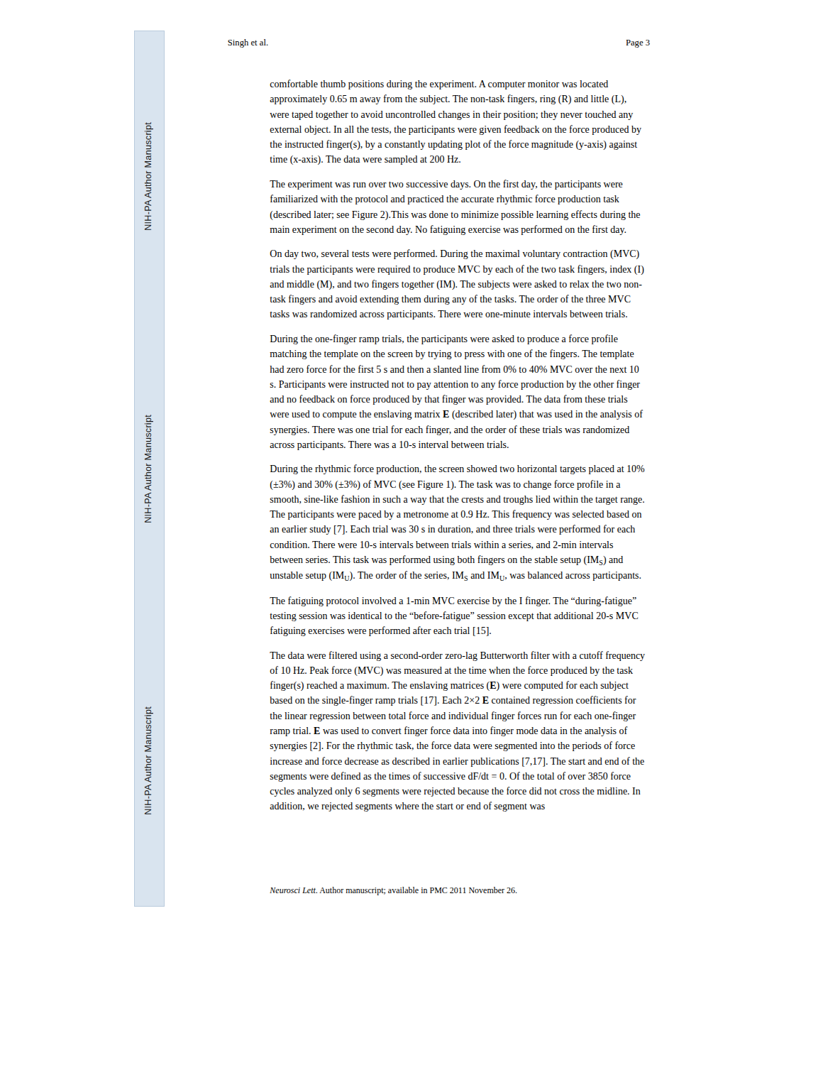NIH-PA Author Manuscript NIH-PA Author Manuscript NIH-PA Author Manuscript
Singh et al. Page 3
comfortable thumb positions during the experiment. A computer monitor was located approximately 0.65 m away from the subject. The non-task fingers, ring (R) and little (L), were taped together to avoid uncontrolled changes in their position; they never touched any external object. In all the tests, the participants were given feedback on the force produced by the instructed finger(s), by a constantly updating plot of the force magnitude (y-axis) against time (x-axis). The data were sampled at 200 Hz.
The experiment was run over two successive days. On the first day, the participants were familiarized with the protocol and practiced the accurate rhythmic force production task (described later; see Figure 2).This was done to minimize possible learning effects during the main experiment on the second day. No fatiguing exercise was performed on the first day.
On day two, several tests were performed. During the maximal voluntary contraction (MVC) trials the participants were required to produce MVC by each of the two task fingers, index (I) and middle (M), and two fingers together (IM). The subjects were asked to relax the two non-task fingers and avoid extending them during any of the tasks. The order of the three MVC tasks was randomized across participants. There were one-minute intervals between trials.
During the one-finger ramp trials, the participants were asked to produce a force profile matching the template on the screen by trying to press with one of the fingers. The template had zero force for the first 5 s and then a slanted line from 0% to 40% MVC over the next 10 s. Participants were instructed not to pay attention to any force production by the other finger and no feedback on force produced by that finger was provided. The data from these trials were used to compute the enslaving matrix E (described later) that was used in the analysis of synergies. There was one trial for each finger, and the order of these trials was randomized across participants. There was a 10-s interval between trials.
During the rhythmic force production, the screen showed two horizontal targets placed at 10% (±3%) and 30% (±3%) of MVC (see Figure 1). The task was to change force profile in a smooth, sine-like fashion in such a way that the crests and troughs lied within the target range. The participants were paced by a metronome at 0.9 Hz. This frequency was selected based on an earlier study [7]. Each trial was 30 s in duration, and three trials were performed for each condition. There were 10-s intervals between trials within a series, and 2-min intervals between series. This task was performed using both fingers on the stable setup (IMS) and unstable setup (IMU). The order of the series, IMS and IMU, was balanced across participants.
The fatiguing protocol involved a 1-min MVC exercise by the I finger. The “during-fatigue” testing session was identical to the “before-fatigue” session except that additional 20-s MVC fatiguing exercises were performed after each trial [15].
The data were filtered using a second-order zero-lag Butterworth filter with a cutoff frequency of 10 Hz. Peak force (MVC) was measured at the time when the force produced by the task finger(s) reached a maximum. The enslaving matrices (E) were computed for each subject based on the single-finger ramp trials [17]. Each 2×2 E contained regression coefficients for the linear regression between total force and individual finger forces run for each one-finger ramp trial. E was used to convert finger force data into finger mode data in the analysis of synergies [2]. For the rhythmic task, the force data were segmented into the periods of force increase and force decrease as described in earlier publications [7,17]. The start and end of the segments were defined as the times of successive dF/dt = 0. Of the total of over 3850 force cycles analyzed only 6 segments were rejected because the force did not cross the midline. In addition, we rejected segments where the start or end of segment was
Neurosci Lett. Author manuscript; available in PMC 2011 November 26.